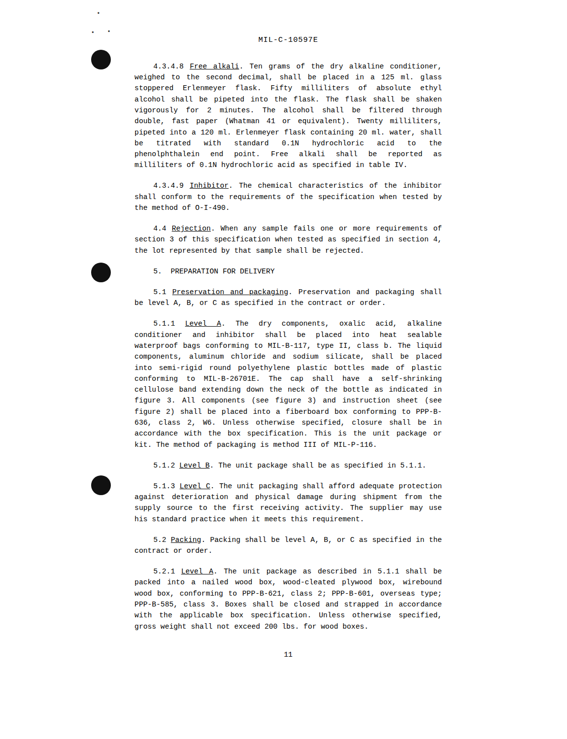• • •
MIL-C-10597E
4.3.4.8 Free alkali. Ten grams of the dry alkaline conditioner, weighed to the second decimal, shall be placed in a 125 ml. glass stoppered Erlenmeyer flask. Fifty milliliters of absolute ethyl alcohol shall be pipeted into the flask. The flask shall be shaken vigorously for 2 minutes. The alcohol shall be filtered through double, fast paper (Whatman 41 or equivalent). Twenty milliliters, pipeted into a 120 ml. Erlenmeyer flask containing 20 ml. water, shall be titrated with standard 0.1N hydrochloric acid to the phenolphthalein end point. Free alkali shall be reported as milliliters of 0.1N hydrochloric acid as specified in table IV.
4.3.4.9 Inhibitor. The chemical characteristics of the inhibitor shall conform to the requirements of the specification when tested by the method of O-I-490.
4.4 Rejection. When any sample fails one or more requirements of section 3 of this specification when tested as specified in section 4, the lot represented by that sample shall be rejected.
5. PREPARATION FOR DELIVERY
5.1 Preservation and packaging. Preservation and packaging shall be level A, B, or C as specified in the contract or order.
5.1.1 Level A. The dry components, oxalic acid, alkaline conditioner and inhibitor shall be placed into heat sealable waterproof bags conforming to MIL-B-117, type II, class b. The liquid components, aluminum chloride and sodium silicate, shall be placed into semi-rigid round polyethylene plastic bottles made of plastic conforming to MIL-B-26701E. The cap shall have a self-shrinking cellulose band extending down the neck of the bottle as indicated in figure 3. All components (see figure 3) and instruction sheet (see figure 2) shall be placed into a fiberboard box conforming to PPP-B-636, class 2, W6. Unless otherwise specified, closure shall be in accordance with the box specification. This is the unit package or kit. The method of packaging is method III of MIL-P-116.
5.1.2 Level B. The unit package shall be as specified in 5.1.1.
5.1.3 Level C. The unit packaging shall afford adequate protection against deterioration and physical damage during shipment from the supply source to the first receiving activity. The supplier may use his standard practice when it meets this requirement.
5.2 Packing. Packing shall be level A, B, or C as specified in the contract or order.
5.2.1 Level A. The unit package as described in 5.1.1 shall be packed into a nailed wood box, wood-cleated plywood box, wirebound wood box, conforming to PPP-B-621, class 2; PPP-B-601, overseas type; PPP-B-585, class 3. Boxes shall be closed and strapped in accordance with the applicable box specification. Unless otherwise specified, gross weight shall not exceed 200 lbs. for wood boxes.
11